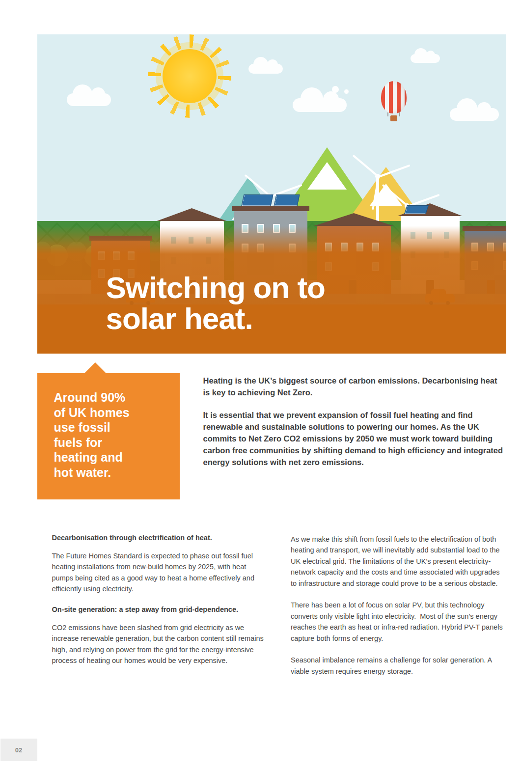Switching on to
solar heat.
Around 90%
of UK homes
use fossil
fuels for
heating and
hot water.
Heating is the UK’s biggest source of carbon emissions. Decarbonising heat is key to achieving Net Zero.
It is essential that we prevent expansion of fossil fuel heating and find renewable and sustainable solutions to powering our homes. As the UK commits to Net Zero CO2 emissions by 2050 we must work toward building carbon free communities by shifting demand to high efficiency and integrated energy solutions with net zero emissions.
Decarbonisation through electrification of heat.
The Future Homes Standard is expected to phase out fossil fuel heating installations from new-build homes by 2025, with heat pumps being cited as a good way to heat a home effectively and efficiently using electricity.
On-site generation: a step away from grid-dependence.
CO2 emissions have been slashed from grid electricity as we increase renewable generation, but the carbon content still remains high, and relying on power from the grid for the energy-intensive process of heating our homes would be very expensive.
As we make this shift from fossil fuels to the electrification of both heating and transport, we will inevitably add substantial load to the UK electrical grid. The limitations of the UK’s present electricity-network capacity and the costs and time associated with upgrades to infrastructure and storage could prove to be a serious obstacle.
There has been a lot of focus on solar PV, but this technology converts only visible light into electricity. Most of the sun’s energy reaches the earth as heat or infra-red radiation. Hybrid PV-T panels capture both forms of energy.
Seasonal imbalance remains a challenge for solar generation. A viable system requires energy storage.
02